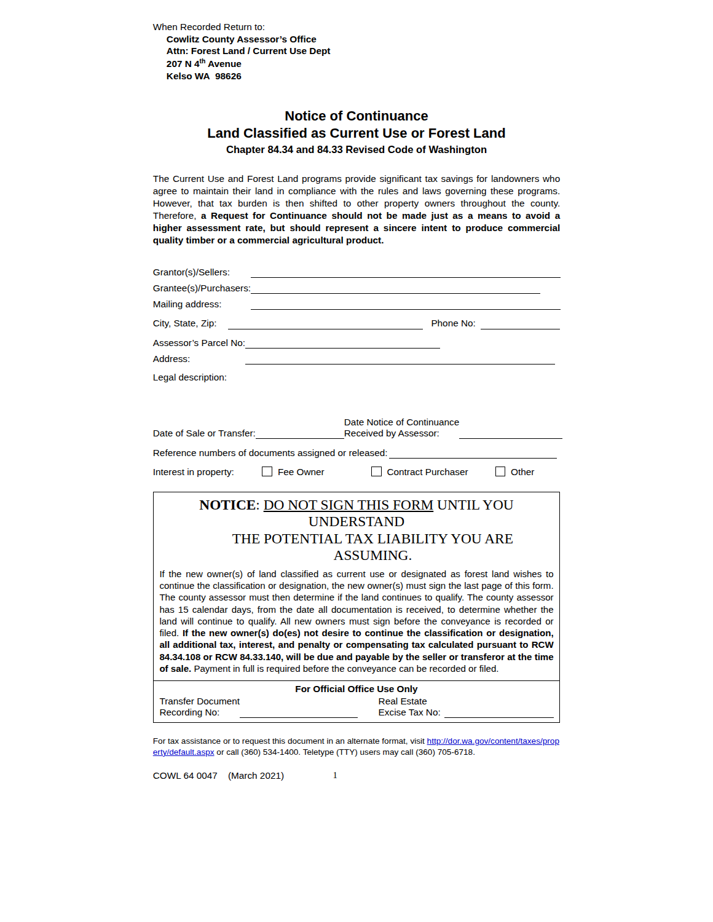When Recorded Return to:
Cowlitz County Assessor’s Office
Attn: Forest Land / Current Use Dept
207 N 4th Avenue
Kelso WA 98626
Notice of Continuance
Land Classified as Current Use or Forest Land
Chapter 84.34 and 84.33 Revised Code of Washington
The Current Use and Forest Land programs provide significant tax savings for landowners who agree to maintain their land in compliance with the rules and laws governing these programs. However, that tax burden is then shifted to other property owners throughout the county. Therefore, a Request for Continuance should not be made just as a means to avoid a higher assessment rate, but should represent a sincere intent to produce commercial quality timber or a commercial agricultural product.
| Grantor(s)/Sellers: | |
| Grantee(s)/Purchasers: | |
| Mailing address: | |
| City, State, Zip: | | Phone No: | |
| Assessor’s Parcel No: | |
| Address: | |
| Legal description: | |
| Date of Sale or Transfer: | | Date Notice of Continuance Received by Assessor: | |
| Reference numbers of documents assigned or released: | |
| Interest in property: | Fee Owner | Contract Purchaser | Other |
NOTICE: DO NOT SIGN THIS FORM UNTIL YOU UNDERSTAND THE POTENTIAL TAX LIABILITY YOU ARE ASSUMING.
If the new owner(s) of land classified as current use or designated as forest land wishes to continue the classification or designation, the new owner(s) must sign the last page of this form. The county assessor must then determine if the land continues to qualify. The county assessor has 15 calendar days, from the date all documentation is received, to determine whether the land will continue to qualify. All new owners must sign before the conveyance is recorded or filed. If the new owner(s) do(es) not desire to continue the classification or designation, all additional tax, interest, and penalty or compensating tax calculated pursuant to RCW 84.34.108 or RCW 84.33.140, will be due and payable by the seller or transferor at the time of sale. Payment in full is required before the conveyance can be recorded or filed.
For Official Office Use Only
| Transfer Document Recording No: | | Real Estate Excise Tax No: | |
For tax assistance or to request this document in an alternate format, visit http://dor.wa.gov/content/taxes/property/default.aspx or call (360) 534-1400. Teletype (TTY) users may call (360) 705-6718.
COWL 64 0047 (March 2021) 1